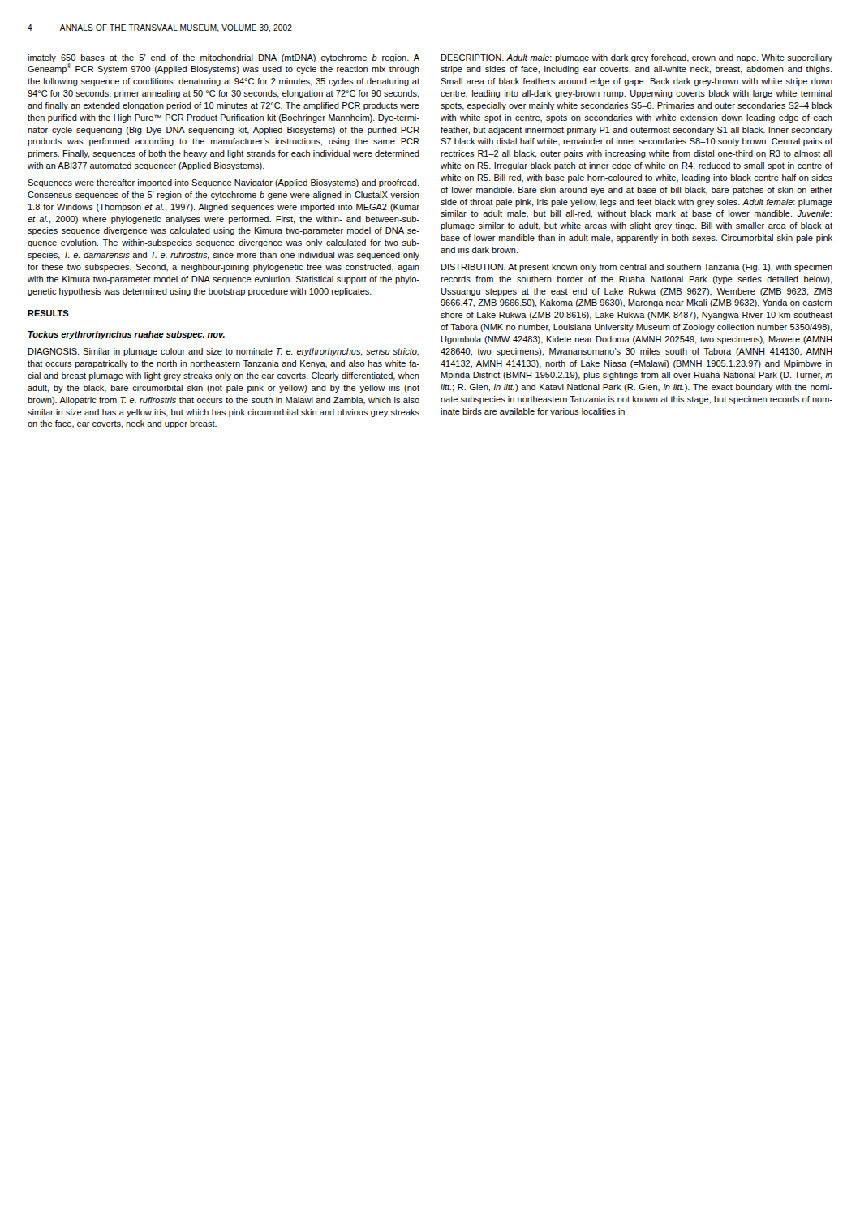4 ANNALS OF THE TRANSVAAL MUSEUM, VOLUME 39, 2002
imately 650 bases at the 5′ end of the mitochondrial DNA (mtDNA) cytochrome b region. A Geneamp® PCR System 9700 (Applied Biosystems) was used to cycle the reaction mix through the following sequence of conditions: denaturing at 94°C for 2 minutes, 35 cycles of denaturing at 94°C for 30 seconds, primer annealing at 50 °C for 30 seconds, elongation at 72°C for 90 seconds, and finally an extended elongation period of 10 minutes at 72°C. The amplified PCR products were then purified with the High Pure™ PCR Product Purification kit (Boehringer Mannheim). Dye-terminator cycle sequencing (Big Dye DNA sequencing kit, Applied Biosystems) of the purified PCR products was performed according to the manufacturer’s instructions, using the same PCR primers. Finally, sequences of both the heavy and light strands for each individual were determined with an ABI377 automated sequencer (Applied Biosystems).
Sequences were thereafter imported into Sequence Navigator (Applied Biosystems) and proofread. Consensus sequences of the 5′ region of the cytochrome b gene were aligned in ClustalX version 1.8 for Windows (Thompson et al., 1997). Aligned sequences were imported into MEGA2 (Kumar et al., 2000) where phylogenetic analyses were performed. First, the within- and between-subspecies sequence divergence was calculated using the Kimura two-parameter model of DNA sequence evolution. The within-subspecies sequence divergence was only calculated for two subspecies, T. e. damarensis and T. e. rufirostris, since more than one individual was sequenced only for these two subspecies. Second, a neighbour-joining phylogenetic tree was constructed, again with the Kimura two-parameter model of DNA sequence evolution. Statistical support of the phylogenetic hypothesis was determined using the bootstrap procedure with 1000 replicates.
RESULTS
Tockus erythrorhynchus ruahae subspec. nov.
DIAGNOSIS. Similar in plumage colour and size to nominate T. e. erythrorhynchus, sensu stricto, that occurs parapatrically to the north in northeastern Tanzania and Kenya, and also has white facial and breast plumage with light grey streaks only on the ear coverts. Clearly differentiated, when adult, by the black, bare circumorbital skin (not pale pink or yellow) and by the yellow iris (not brown). Allopatric from T. e. rufirostris that occurs to the south in Malawi and Zambia, which is also similar in size and has a yellow iris, but which has pink circumorbital skin and obvious grey streaks on the face, ear coverts, neck and upper breast.
DESCRIPTION. Adult male: plumage with dark grey forehead, crown and nape. White superciliary stripe and sides of face, including ear coverts, and all-white neck, breast, abdomen and thighs. Small area of black feathers around edge of gape. Back dark grey-brown with white stripe down centre, leading into all-dark grey-brown rump. Upperwing coverts black with large white terminal spots, especially over mainly white secondaries S5–6. Primaries and outer secondaries S2–4 black with white spot in centre, spots on secondaries with white extension down leading edge of each feather, but adjacent innermost primary P1 and outermost secondary S1 all black. Inner secondary S7 black with distal half white, remainder of inner secondaries S8–10 sooty brown. Central pairs of rectrices R1–2 all black, outer pairs with increasing white from distal one-third on R3 to almost all white on R5. Irregular black patch at inner edge of white on R4, reduced to small spot in centre of white on R5. Bill red, with base pale horn-coloured to white, leading into black centre half on sides of lower mandible. Bare skin around eye and at base of bill black, bare patches of skin on either side of throat pale pink, iris pale yellow, legs and feet black with grey soles. Adult female: plumage similar to adult male, but bill all-red, without black mark at base of lower mandible. Juvenile: plumage similar to adult, but white areas with slight grey tinge. Bill with smaller area of black at base of lower mandible than in adult male, apparently in both sexes. Circumorbital skin pale pink and iris dark brown.
DISTRIBUTION. At present known only from central and southern Tanzania (Fig. 1), with specimen records from the southern border of the Ruaha National Park (type series detailed below), Ussuangu steppes at the east end of Lake Rukwa (ZMB 9627), Wembere (ZMB 9623, ZMB 9666.47, ZMB 9666.50), Kakoma (ZMB 9630), Maronga near Mkali (ZMB 9632), Yanda on eastern shore of Lake Rukwa (ZMB 20.8616), Lake Rukwa (NMK 8487), Nyangwa River 10 km southeast of Tabora (NMK no number, Louisiana University Museum of Zoology collection number 5350/498), Ugombola (NMW 42483), Kidete near Dodoma (AMNH 202549, two specimens), Mawere (AMNH 428640, two specimens), Mwanansomano’s 30 miles south of Tabora (AMNH 414130, AMNH 414132, AMNH 414133), north of Lake Niasa (=Malawi) (BMNH 1905.1.23.97) and Mpimbwe in Mpinda District (BMNH 1950.2.19), plus sightings from all over Ruaha National Park (D. Turner, in litt.; R. Glen, in litt.) and Katavi National Park (R. Glen, in litt.). The exact boundary with the nominate subspecies in northeastern Tanzania is not known at this stage, but specimen records of nominate birds are available for various localities in